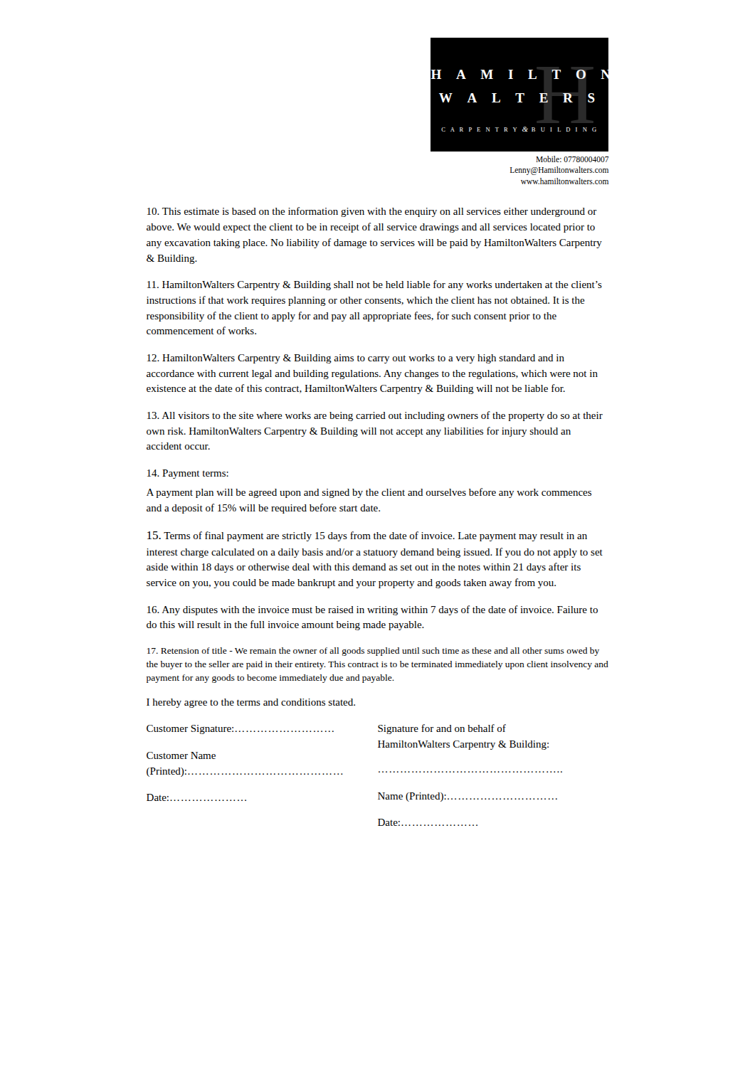H
H A M I L T O N
W A L T E R S
C A R P E N T R Y & B U I L D I N G
Mobile: 07780004007
Lenny@Hamiltonwalters.com
www.hamiltonwalters.com
10. This estimate is based on the information given with the enquiry on all services either underground or above. We would expect the client to be in receipt of all service drawings and all services located prior to any excavation taking place. No liability of damage to services will be paid by HamiltonWalters Carpentry & Building.
11. HamiltonWalters Carpentry & Building shall not be held liable for any works undertaken at the client’s instructions if that work requires planning or other consents, which the client has not obtained. It is the responsibility of the client to apply for and pay all appropriate fees, for such consent prior to the commencement of works.
12. HamiltonWalters Carpentry & Building aims to carry out works to a very high standard and in accordance with current legal and building regulations. Any changes to the regulations, which were not in existence at the date of this contract, HamiltonWalters Carpentry & Building will not be liable for.
13. All visitors to the site where works are being carried out including owners of the property do so at their own risk. HamiltonWalters Carpentry & Building will not accept any liabilities for injury should an accident occur.
14. Payment terms:
A payment plan will be agreed upon and signed by the client and ourselves before any work commences and a deposit of 15% will be required before start date.
15. Terms of final payment are strictly 15 days from the date of invoice. Late payment may result in an interest charge calculated on a daily basis and/or a statuory demand being issued. If you do not apply to set aside within 18 days or otherwise deal with this demand as set out in the notes within 21 days after its service on you, you could be made bankrupt and your property and goods taken away from you.
16. Any disputes with the invoice must be raised in writing within 7 days of the date of invoice. Failure to do this will result in the full invoice amount being made payable.
17. Retension of title - We remain the owner of all goods supplied until such time as these and all other sums owed by the buyer to the seller are paid in their entirety. This contract is to be terminated immediately upon client insolvency and payment for any goods to become immediately due and payable.
I hereby agree to the terms and conditions stated.
| Customer Signature: ……………………… Customer Name (Printed): …………………………………… Date: ………………… | Signature for and on behalf of HamiltonWalters Carpentry & Building: ………………………………………….. Name (Printed): ………………………… Date: ………………… |